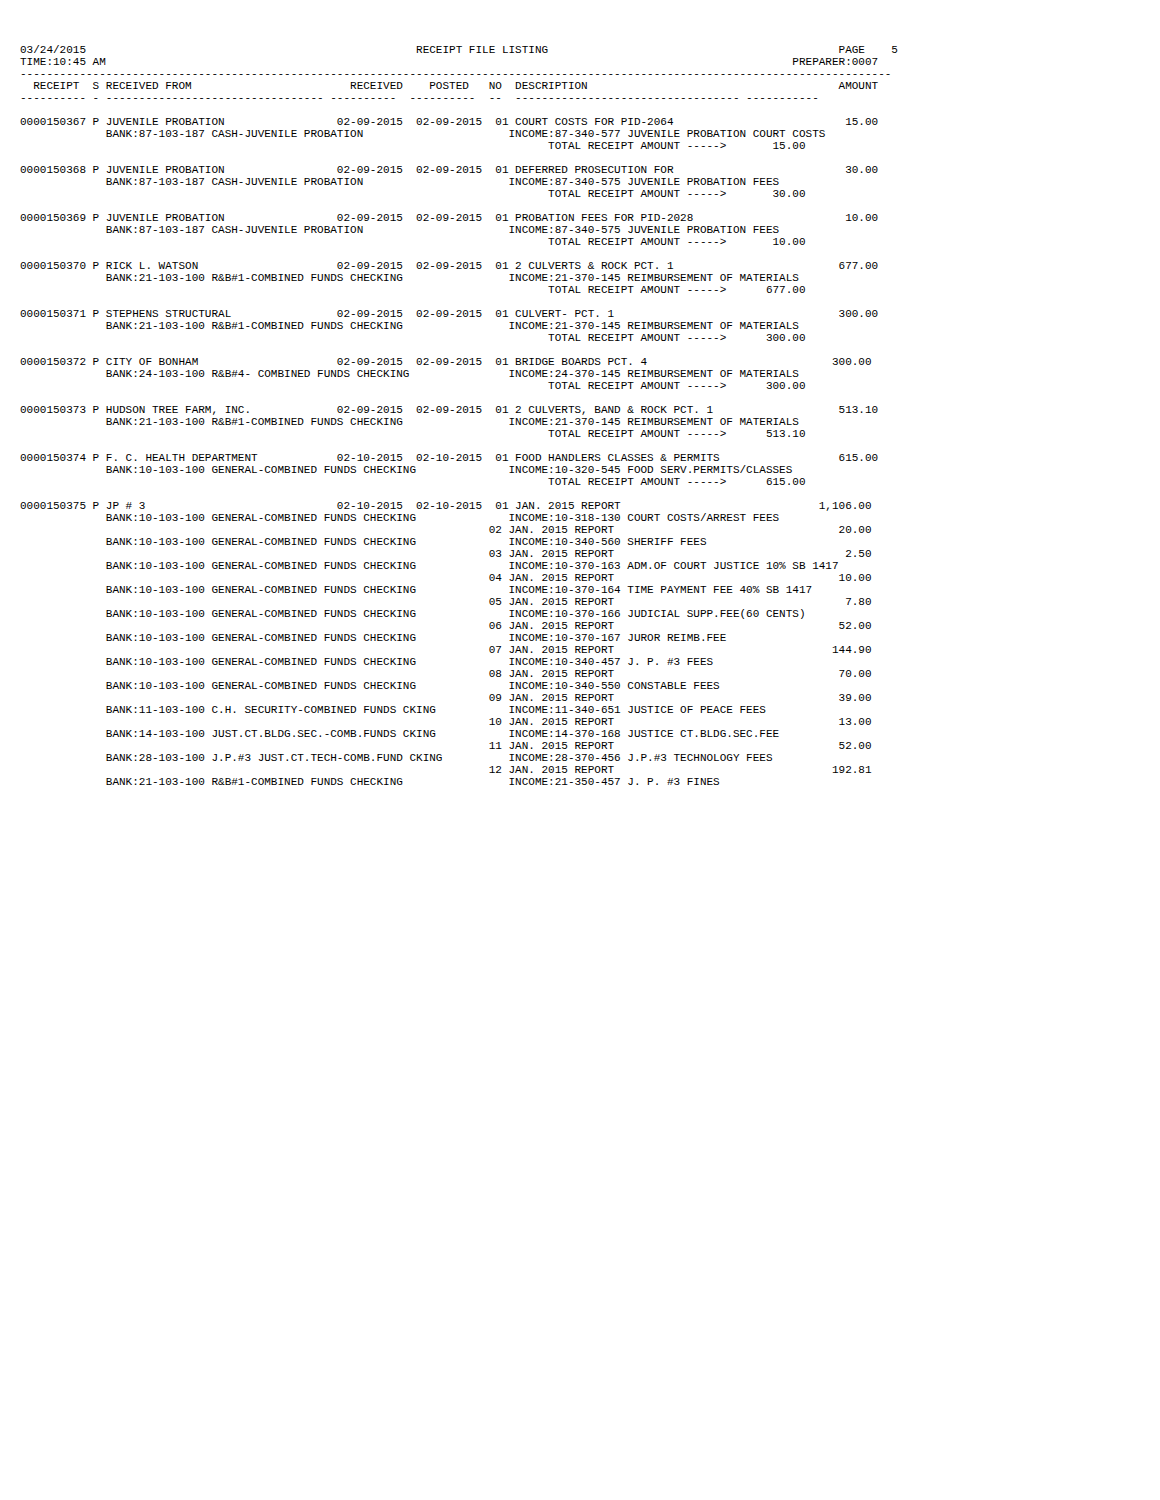03/24/2015 RECEIPT FILE LISTING PAGE 5 TIME:10:45 AM PREPARER:0007 ------------------------------------------------------------------------------------------------------------------------------------ RECEIPT S RECEIVED FROM RECEIVED POSTED NO DESCRIPTION AMOUNT ---------- - --------------------------------- ---------- ---------- -- ---------------------------------- ----------- 0000150367 P JUVENILE PROBATION 02-09-2015 02-09-2015 01 COURT COSTS FOR PID-2064 15.00 BANK:87-103-187 CASH-JUVENILE PROBATION INCOME:87-340-577 JUVENILE PROBATION COURT COSTS TOTAL RECEIPT AMOUNT -----> 15.00 0000150368 P JUVENILE PROBATION 02-09-2015 02-09-2015 01 DEFERRED PROSECUTION FOR 30.00 BANK:87-103-187 CASH-JUVENILE PROBATION INCOME:87-340-575 JUVENILE PROBATION FEES TOTAL RECEIPT AMOUNT -----> 30.00 0000150369 P JUVENILE PROBATION 02-09-2015 02-09-2015 01 PROBATION FEES FOR PID-2028 10.00 BANK:87-103-187 CASH-JUVENILE PROBATION INCOME:87-340-575 JUVENILE PROBATION FEES TOTAL RECEIPT AMOUNT -----> 10.00 0000150370 P RICK L. WATSON 02-09-2015 02-09-2015 01 2 CULVERTS & ROCK PCT. 1 677.00 BANK:21-103-100 R&B#1-COMBINED FUNDS CHECKING INCOME:21-370-145 REIMBURSEMENT OF MATERIALS TOTAL RECEIPT AMOUNT -----> 677.00 0000150371 P STEPHENS STRUCTURAL 02-09-2015 02-09-2015 01 CULVERT- PCT. 1 300.00 BANK:21-103-100 R&B#1-COMBINED FUNDS CHECKING INCOME:21-370-145 REIMBURSEMENT OF MATERIALS TOTAL RECEIPT AMOUNT -----> 300.00 0000150372 P CITY OF BONHAM 02-09-2015 02-09-2015 01 BRIDGE BOARDS PCT. 4 300.00 BANK:24-103-100 R&B#4- COMBINED FUNDS CHECKING INCOME:24-370-145 REIMBURSEMENT OF MATERIALS TOTAL RECEIPT AMOUNT -----> 300.00 0000150373 P HUDSON TREE FARM, INC. 02-09-2015 02-09-2015 01 2 CULVERTS, BAND & ROCK PCT. 1 513.10 BANK:21-103-100 R&B#1-COMBINED FUNDS CHECKING INCOME:21-370-145 REIMBURSEMENT OF MATERIALS TOTAL RECEIPT AMOUNT -----> 513.10 0000150374 P F. C. HEALTH DEPARTMENT 02-10-2015 02-10-2015 01 FOOD HANDLERS CLASSES & PERMITS 615.00 BANK:10-103-100 GENERAL-COMBINED FUNDS CHECKING INCOME:10-320-545 FOOD SERV.PERMITS/CLASSES TOTAL RECEIPT AMOUNT -----> 615.00 0000150375 P JP # 3 02-10-2015 02-10-2015 01 JAN. 2015 REPORT 1,106.00 BANK:10-103-100 GENERAL-COMBINED FUNDS CHECKING INCOME:10-318-130 COURT COSTS/ARREST FEES 02 JAN. 2015 REPORT 20.00 BANK:10-103-100 GENERAL-COMBINED FUNDS CHECKING INCOME:10-340-560 SHERIFF FEES 03 JAN. 2015 REPORT 2.50 BANK:10-103-100 GENERAL-COMBINED FUNDS CHECKING INCOME:10-370-163 ADM.OF COURT JUSTICE 10% SB 1417 04 JAN. 2015 REPORT 10.00 BANK:10-103-100 GENERAL-COMBINED FUNDS CHECKING INCOME:10-370-164 TIME PAYMENT FEE 40% SB 1417 05 JAN. 2015 REPORT 7.80 BANK:10-103-100 GENERAL-COMBINED FUNDS CHECKING INCOME:10-370-166 JUDICIAL SUPP.FEE(60 CENTS) 06 JAN. 2015 REPORT 52.00 BANK:10-103-100 GENERAL-COMBINED FUNDS CHECKING INCOME:10-370-167 JUROR REIMB.FEE 07 JAN. 2015 REPORT 144.90 BANK:10-103-100 GENERAL-COMBINED FUNDS CHECKING INCOME:10-340-457 J. P. #3 FEES 08 JAN. 2015 REPORT 70.00 BANK:10-103-100 GENERAL-COMBINED FUNDS CHECKING INCOME:10-340-550 CONSTABLE FEES 09 JAN. 2015 REPORT 39.00 BANK:11-103-100 C.H. SECURITY-COMBINED FUNDS CKING INCOME:11-340-651 JUSTICE OF PEACE FEES 10 JAN. 2015 REPORT 13.00 BANK:14-103-100 JUST.CT.BLDG.SEC.-COMB.FUNDS CKING INCOME:14-370-168 JUSTICE CT.BLDG.SEC.FEE 11 JAN. 2015 REPORT 52.00 BANK:28-103-100 J.P.#3 JUST.CT.TECH-COMB.FUND CKING INCOME:28-370-456 J.P.#3 TECHNOLOGY FEES 12 JAN. 2015 REPORT 192.81 BANK:21-103-100 R&B#1-COMBINED FUNDS CHECKING INCOME:21-350-457 J. P. #3 FINES